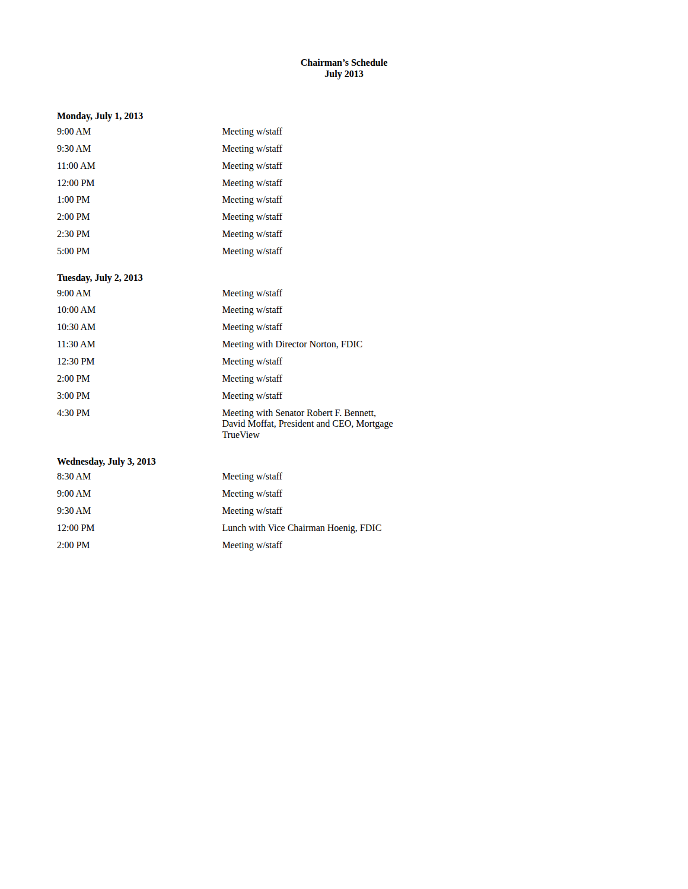Chairman’s Schedule
July 2013
Monday, July 1, 2013
| 9:00 AM | Meeting w/staff |
| 9:30 AM | Meeting w/staff |
| 11:00 AM | Meeting w/staff |
| 12:00 PM | Meeting w/staff |
| 1:00 PM | Meeting w/staff |
| 2:00 PM | Meeting w/staff |
| 2:30 PM | Meeting w/staff |
| 5:00 PM | Meeting w/staff |
Tuesday, July 2, 2013
| 9:00 AM | Meeting w/staff |
| 10:00 AM | Meeting w/staff |
| 10:30 AM | Meeting w/staff |
| 11:30 AM | Meeting with Director Norton, FDIC |
| 12:30 PM | Meeting w/staff |
| 2:00 PM | Meeting w/staff |
| 3:00 PM | Meeting w/staff |
| 4:30 PM | Meeting with Senator Robert F. Bennett, David Moffat, President and CEO, Mortgage TrueView |
Wednesday, July 3, 2013
| 8:30 AM | Meeting w/staff |
| 9:00 AM | Meeting w/staff |
| 9:30 AM | Meeting w/staff |
| 12:00 PM | Lunch with Vice Chairman Hoenig, FDIC |
| 2:00 PM | Meeting w/staff |